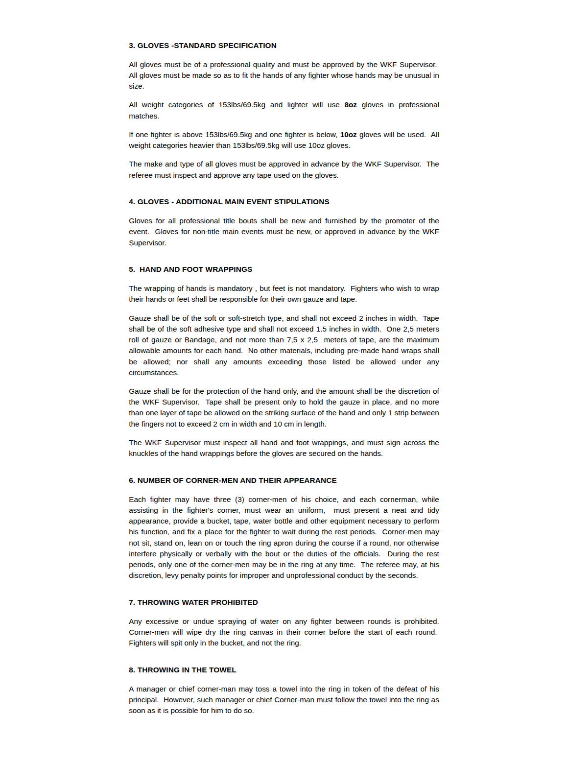3. GLOVES -STANDARD SPECIFICATION
All gloves must be of a professional quality and must be approved by the WKF Supervisor. All gloves must be made so as to fit the hands of any fighter whose hands may be unusual in size.
All weight categories of 153lbs/69.5kg and lighter will use 8oz gloves in professional matches.
If one fighter is above 153lbs/69.5kg and one fighter is below, 10oz gloves will be used. All weight categories heavier than 153lbs/69.5kg will use 10oz gloves.
The make and type of all gloves must be approved in advance by the WKF Supervisor. The referee must inspect and approve any tape used on the gloves.
4. GLOVES - ADDITIONAL MAIN EVENT STIPULATIONS
Gloves for all professional title bouts shall be new and furnished by the promoter of the event. Gloves for non-title main events must be new, or approved in advance by the WKF Supervisor.
5. HAND AND FOOT WRAPPINGS
The wrapping of hands is mandatory , but feet is not mandatory. Fighters who wish to wrap their hands or feet shall be responsible for their own gauze and tape.
Gauze shall be of the soft or soft-stretch type, and shall not exceed 2 inches in width. Tape shall be of the soft adhesive type and shall not exceed 1.5 inches in width. One 2,5 meters roll of gauze or Bandage, and not more than 7,5 x 2,5 meters of tape, are the maximum allowable amounts for each hand. No other materials, including pre-made hand wraps shall be allowed; nor shall any amounts exceeding those listed be allowed under any circumstances.
Gauze shall be for the protection of the hand only, and the amount shall be the discretion of the WKF Supervisor. Tape shall be present only to hold the gauze in place, and no more than one layer of tape be allowed on the striking surface of the hand and only 1 strip between the fingers not to exceed 2 cm in width and 10 cm in length.
The WKF Supervisor must inspect all hand and foot wrappings, and must sign across the knuckles of the hand wrappings before the gloves are secured on the hands.
6. NUMBER OF CORNER-MEN AND THEIR APPEARANCE
Each fighter may have three (3) corner-men of his choice, and each cornerman, while assisting in the fighter's corner, must wear an uniform, must present a neat and tidy appearance, provide a bucket, tape, water bottle and other equipment necessary to perform his function, and fix a place for the fighter to wait during the rest periods. Corner-men may not sit, stand on, lean on or touch the ring apron during the course if a round, nor otherwise interfere physically or verbally with the bout or the duties of the officials. During the rest periods, only one of the corner-men may be in the ring at any time. The referee may, at his discretion, levy penalty points for improper and unprofessional conduct by the seconds.
7. THROWING WATER PROHIBITED
Any excessive or undue spraying of water on any fighter between rounds is prohibited. Corner-men will wipe dry the ring canvas in their corner before the start of each round. Fighters will spit only in the bucket, and not the ring.
8. THROWING IN THE TOWEL
A manager or chief corner-man may toss a towel into the ring in token of the defeat of his principal. However, such manager or chief Corner-man must follow the towel into the ring as soon as it is possible for him to do so.